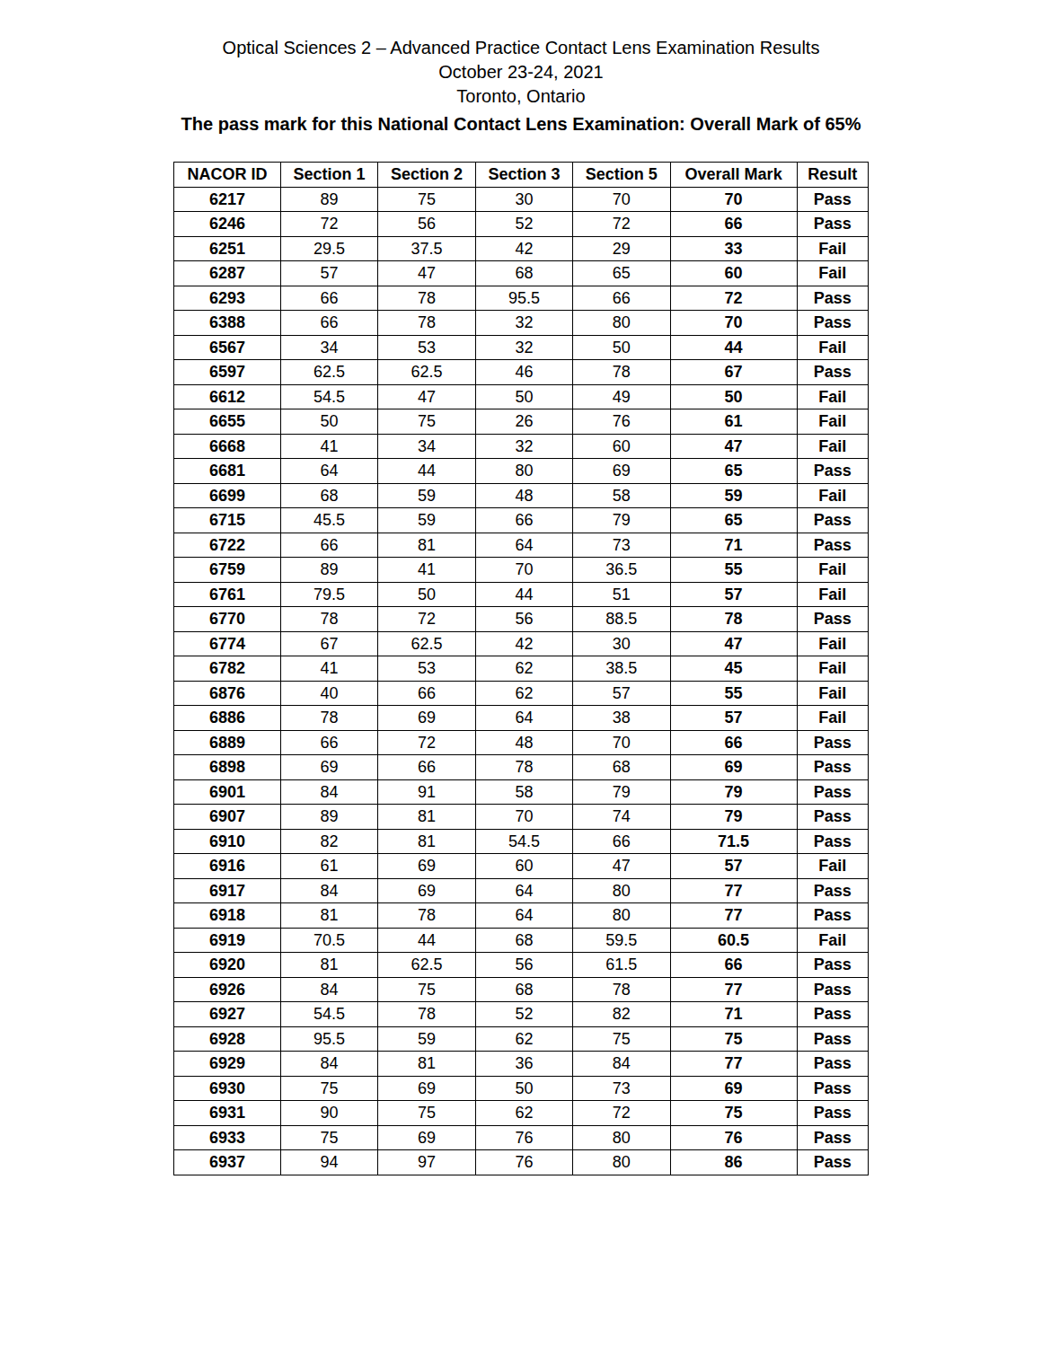Optical Sciences 2 – Advanced Practice Contact Lens Examination Results
October 23-24, 2021
Toronto, Ontario
The pass mark for this National Contact Lens Examination: Overall Mark of 65%
Examination results by NACOR ID
| NACOR ID | Section 1 | Section 2 | Section 3 | Section 5 | Overall Mark | Result |
| --- | --- | --- | --- | --- | --- | --- |
| 6217 | 89 | 75 | 30 | 70 | 70 | Pass |
| 6246 | 72 | 56 | 52 | 72 | 66 | Pass |
| 6251 | 29.5 | 37.5 | 42 | 29 | 33 | Fail |
| 6287 | 57 | 47 | 68 | 65 | 60 | Fail |
| 6293 | 66 | 78 | 95.5 | 66 | 72 | Pass |
| 6388 | 66 | 78 | 32 | 80 | 70 | Pass |
| 6567 | 34 | 53 | 32 | 50 | 44 | Fail |
| 6597 | 62.5 | 62.5 | 46 | 78 | 67 | Pass |
| 6612 | 54.5 | 47 | 50 | 49 | 50 | Fail |
| 6655 | 50 | 75 | 26 | 76 | 61 | Fail |
| 6668 | 41 | 34 | 32 | 60 | 47 | Fail |
| 6681 | 64 | 44 | 80 | 69 | 65 | Pass |
| 6699 | 68 | 59 | 48 | 58 | 59 | Fail |
| 6715 | 45.5 | 59 | 66 | 79 | 65 | Pass |
| 6722 | 66 | 81 | 64 | 73 | 71 | Pass |
| 6759 | 89 | 41 | 70 | 36.5 | 55 | Fail |
| 6761 | 79.5 | 50 | 44 | 51 | 57 | Fail |
| 6770 | 78 | 72 | 56 | 88.5 | 78 | Pass |
| 6774 | 67 | 62.5 | 42 | 30 | 47 | Fail |
| 6782 | 41 | 53 | 62 | 38.5 | 45 | Fail |
| 6876 | 40 | 66 | 62 | 57 | 55 | Fail |
| 6886 | 78 | 69 | 64 | 38 | 57 | Fail |
| 6889 | 66 | 72 | 48 | 70 | 66 | Pass |
| 6898 | 69 | 66 | 78 | 68 | 69 | Pass |
| 6901 | 84 | 91 | 58 | 79 | 79 | Pass |
| 6907 | 89 | 81 | 70 | 74 | 79 | Pass |
| 6910 | 82 | 81 | 54.5 | 66 | 71.5 | Pass |
| 6916 | 61 | 69 | 60 | 47 | 57 | Fail |
| 6917 | 84 | 69 | 64 | 80 | 77 | Pass |
| 6918 | 81 | 78 | 64 | 80 | 77 | Pass |
| 6919 | 70.5 | 44 | 68 | 59.5 | 60.5 | Fail |
| 6920 | 81 | 62.5 | 56 | 61.5 | 66 | Pass |
| 6926 | 84 | 75 | 68 | 78 | 77 | Pass |
| 6927 | 54.5 | 78 | 52 | 82 | 71 | Pass |
| 6928 | 95.5 | 59 | 62 | 75 | 75 | Pass |
| 6929 | 84 | 81 | 36 | 84 | 77 | Pass |
| 6930 | 75 | 69 | 50 | 73 | 69 | Pass |
| 6931 | 90 | 75 | 62 | 72 | 75 | Pass |
| 6933 | 75 | 69 | 76 | 80 | 76 | Pass |
| 6937 | 94 | 97 | 76 | 80 | 86 | Pass |